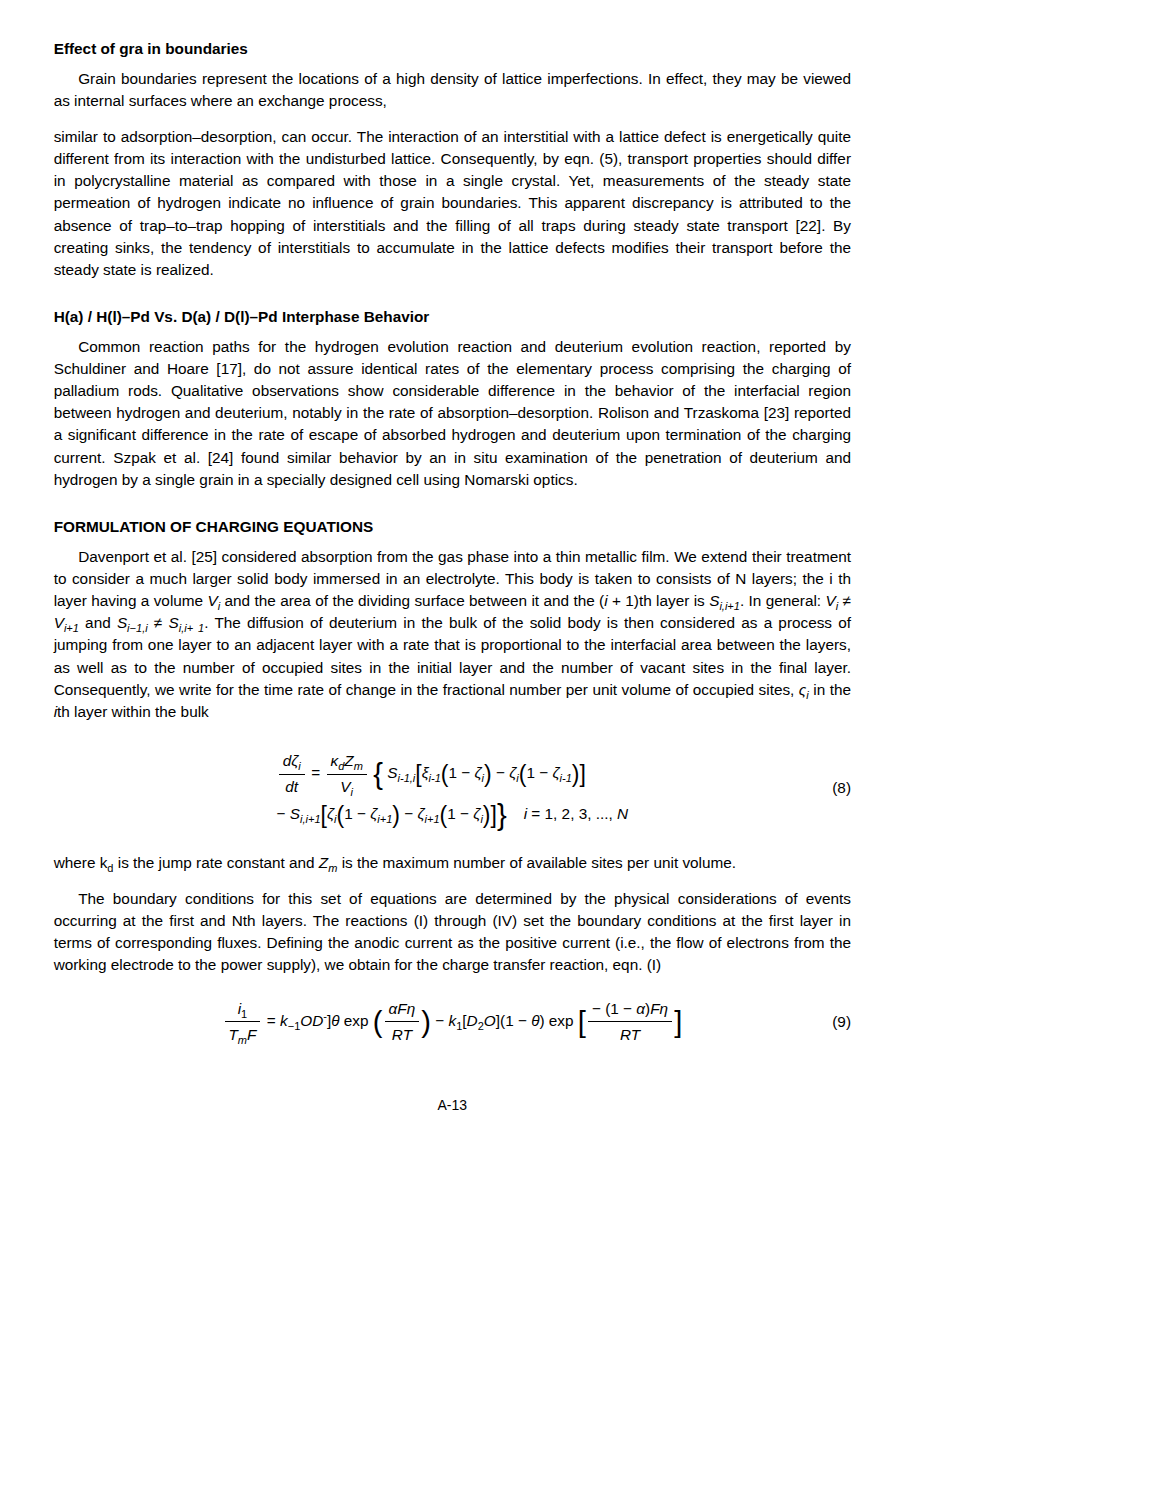Effect of gra in boundaries
Grain boundaries represent the locations of a high density of lattice imperfections. In effect, they may be viewed as internal surfaces where an exchange process,
similar to adsorption–desorption, can occur. The interaction of an interstitial with a lattice defect is energetically quite different from its interaction with the undisturbed lattice. Consequently, by eqn. (5), transport properties should differ in polycrystalline material as compared with those in a single crystal. Yet, measurements of the steady state permeation of hydrogen indicate no influence of grain boundaries. This apparent discrepancy is attributed to the absence of trap–to–trap hopping of interstitials and the filling of all traps during steady state transport [22]. By creating sinks, the tendency of interstitials to accumulate in the lattice defects modifies their transport before the steady state is realized.
H(a) / H(l)–Pd Vs. D(a) / D(l)–Pd Interphase Behavior
Common reaction paths for the hydrogen evolution reaction and deuterium evolution reaction, reported by Schuldiner and Hoare [17], do not assure identical rates of the elementary process comprising the charging of palladium rods. Qualitative observations show considerable difference in the behavior of the interfacial region between hydrogen and deuterium, notably in the rate of absorption–desorption. Rolison and Trzaskoma [23] reported a significant difference in the rate of escape of absorbed hydrogen and deuterium upon termination of the charging current. Szpak et al. [24] found similar behavior by an in situ examination of the penetration of deuterium and hydrogen by a single grain in a specially designed cell using Nomarski optics.
FORMULATION OF CHARGING EQUATIONS
Davenport et al. [25] considered absorption from the gas phase into a thin metallic film. We extend their treatment to consider a much larger solid body immersed in an electrolyte. This body is taken to consists of N layers; the i th layer having a volume Vi and the area of the dividing surface between it and the (i + 1)th layer is Si,i+1. In general: Vi ≠ Vi+1 and Si−1,i ≠ Si,i+ 1. The diffusion of deuterium in the bulk of the solid body is then considered as a process of jumping from one layer to an adjacent layer with a rate that is proportional to the interfacial area between the layers, as well as to the number of occupied sites in the initial layer and the number of vacant sites in the final layer. Consequently, we write for the time rate of change in the fractional number per unit volume of occupied sites, ςi in the ith layer within the bulk
dζi dt = κdZm Vi { Si-1,i[ξi-1(1 − ζi) − ζi(1 − ζi-1)] − Si,i+1[ζi(1 − ζi+1) − ζi+1(1 − ζi)]} i = 1, 2, 3, ..., N (8)
where kd is the jump rate constant and Zm is the maximum number of available sites per unit volume.
The boundary conditions for this set of equations are determined by the physical considerations of events occurring at the first and Nth layers. The reactions (I) through (IV) set the boundary conditions at the first layer in terms of corresponding fluxes. Defining the anodic current as the positive current (i.e., the flow of electrons from the working electrode to the power supply), we obtain for the charge transfer reaction, eqn. (I)
i1 TmF = k−1OD-]θ exp (αFη RT) − k1[D2O](1 − θ) exp [− (1 − α)Fη RT] (9)
A-13